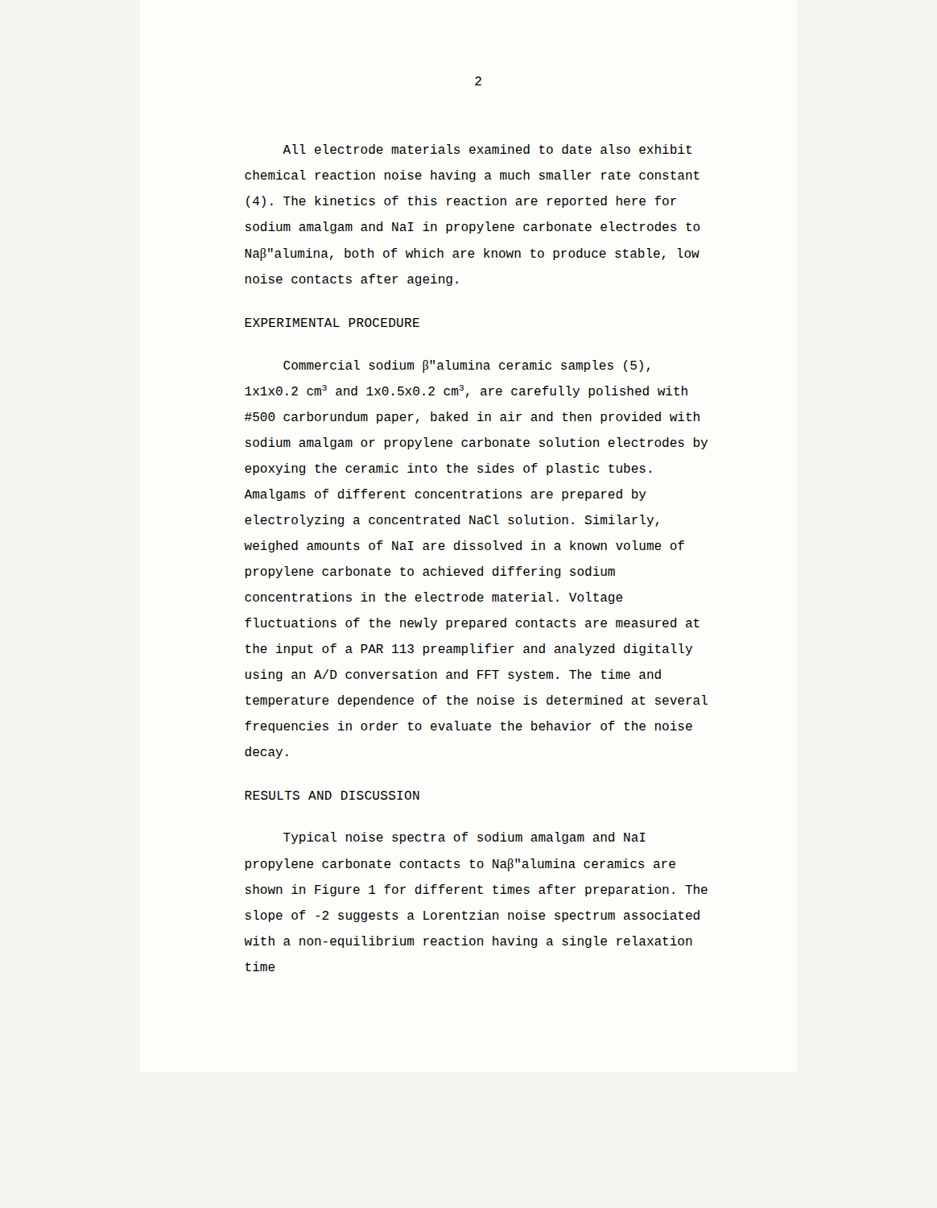2
All electrode materials examined to date also exhibit chemical reaction noise having a much smaller rate constant (4). The kinetics of this reaction are reported here for sodium amalgam and NaI in propylene carbonate electrodes to Naβ"alumina, both of which are known to produce stable, low noise contacts after ageing.
EXPERIMENTAL PROCEDURE
Commercial sodium β"alumina ceramic samples (5), 1x1x0.2 cm3 and 1x0.5x0.2 cm3, are carefully polished with #500 carborundum paper, baked in air and then provided with sodium amalgam or propylene carbonate solution electrodes by epoxying the ceramic into the sides of plastic tubes. Amalgams of different concentrations are prepared by electrolyzing a concentrated NaCl solution. Similarly, weighed amounts of NaI are dissolved in a known volume of propylene carbonate to achieved differing sodium concentrations in the electrode material. Voltage fluctuations of the newly prepared contacts are measured at the input of a PAR 113 preamplifier and analyzed digitally using an A/D conversation and FFT system. The time and temperature dependence of the noise is determined at several frequencies in order to evaluate the behavior of the noise decay.
RESULTS AND DISCUSSION
Typical noise spectra of sodium amalgam and NaI propylene carbonate contacts to Naβ"alumina ceramics are shown in Figure 1 for different times after preparation. The slope of -2 suggests a Lorentzian noise spectrum associated with a non-equilibrium reaction having a single relaxation time